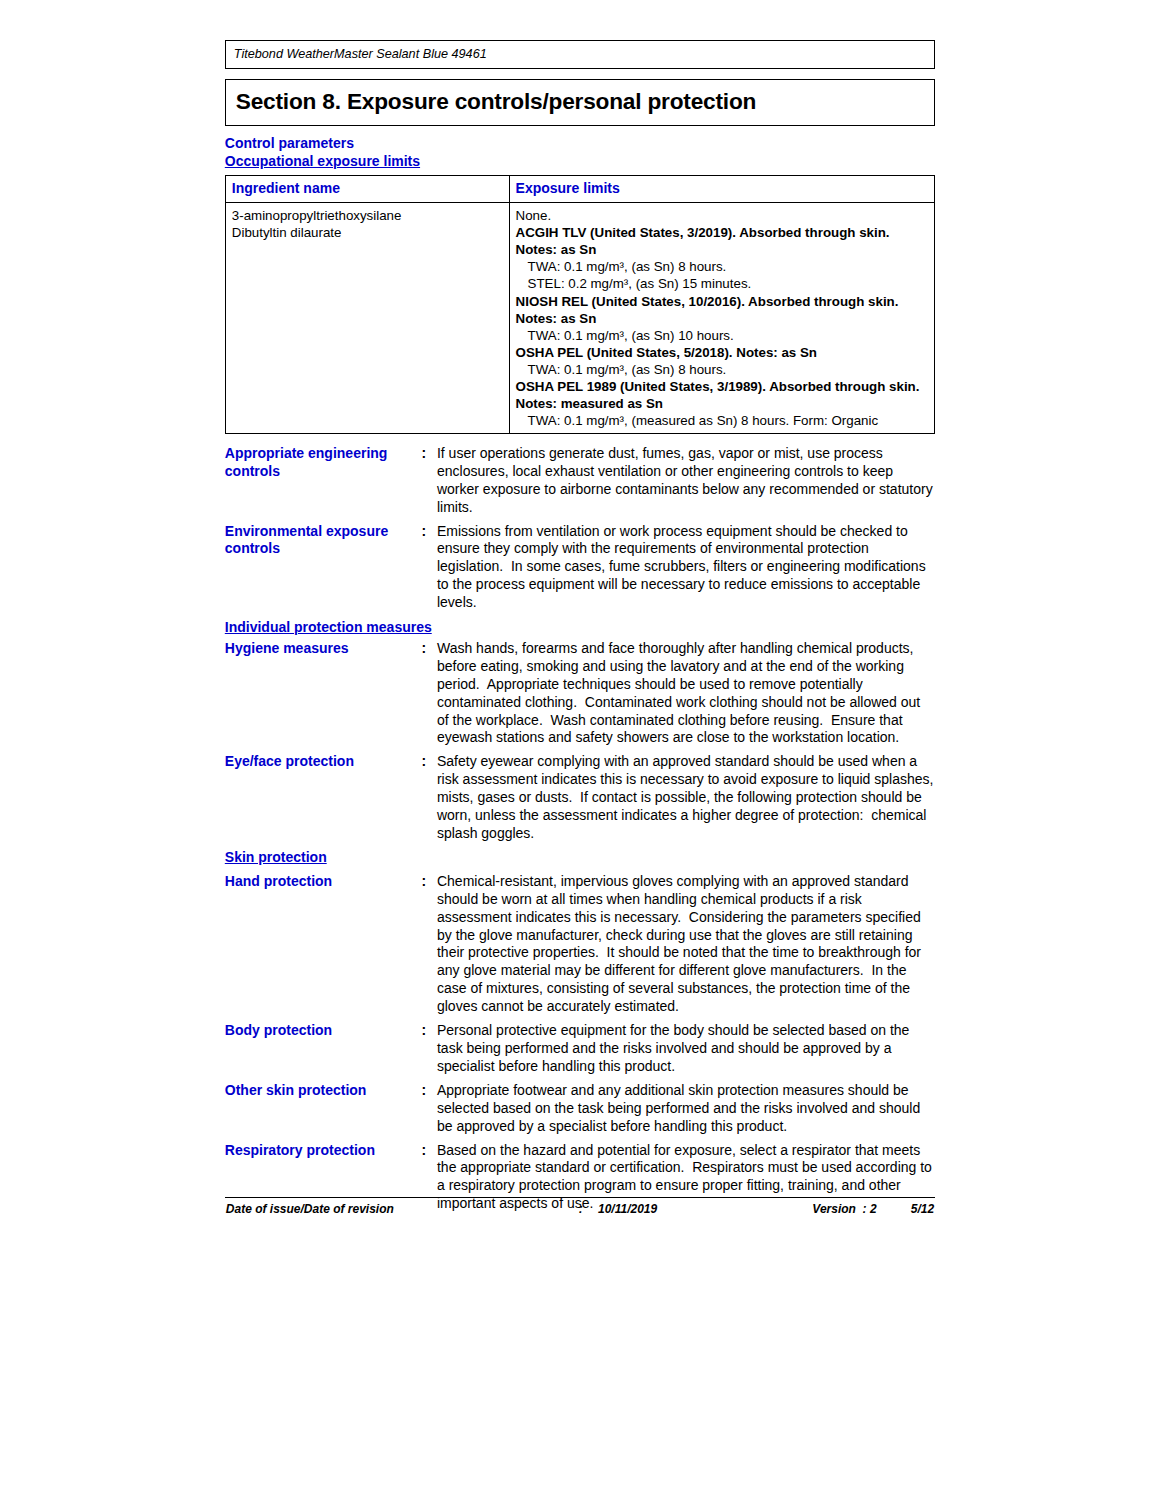Titebond WeatherMaster Sealant Blue 49461
Section 8. Exposure controls/personal protection
Control parameters
Occupational exposure limits
| Ingredient name | Exposure limits |
| --- | --- |
| 3-aminopropyltriethoxysilane Dibutyltin dilaurate | None. ACGIH TLV (United States, 3/2019). Absorbed through skin. Notes: as Sn TWA: 0.1 mg/m³, (as Sn) 8 hours. STEL: 0.2 mg/m³, (as Sn) 15 minutes. NIOSH REL (United States, 10/2016). Absorbed through skin. Notes: as Sn TWA: 0.1 mg/m³, (as Sn) 10 hours. OSHA PEL (United States, 5/2018). Notes: as Sn TWA: 0.1 mg/m³, (as Sn) 8 hours. OSHA PEL 1989 (United States, 3/1989). Absorbed through skin. Notes: measured as Sn TWA: 0.1 mg/m³, (measured as Sn) 8 hours. Form: Organic |
| Appropriate engineering controls | : | If user operations generate dust, fumes, gas, vapor or mist, use process enclosures, local exhaust ventilation or other engineering controls to keep worker exposure to airborne contaminants below any recommended or statutory limits. |
| Environmental exposure controls | : | Emissions from ventilation or work process equipment should be checked to ensure they comply with the requirements of environmental protection legislation. In some cases, fume scrubbers, filters or engineering modifications to the process equipment will be necessary to reduce emissions to acceptable levels. |
Individual protection measures
| Hygiene measures | : | Wash hands, forearms and face thoroughly after handling chemical products, before eating, smoking and using the lavatory and at the end of the working period. Appropriate techniques should be used to remove potentially contaminated clothing. Contaminated work clothing should not be allowed out of the workplace. Wash contaminated clothing before reusing. Ensure that eyewash stations and safety showers are close to the workstation location. |
| Eye/face protection | : | Safety eyewear complying with an approved standard should be used when a risk assessment indicates this is necessary to avoid exposure to liquid splashes, mists, gases or dusts. If contact is possible, the following protection should be worn, unless the assessment indicates a higher degree of protection: chemical splash goggles. |
| Skin protection | | |
| Hand protection | : | Chemical-resistant, impervious gloves complying with an approved standard should be worn at all times when handling chemical products if a risk assessment indicates this is necessary. Considering the parameters specified by the glove manufacturer, check during use that the gloves are still retaining their protective properties. It should be noted that the time to breakthrough for any glove material may be different for different glove manufacturers. In the case of mixtures, consisting of several substances, the protection time of the gloves cannot be accurately estimated. |
| Body protection | : | Personal protective equipment for the body should be selected based on the task being performed and the risks involved and should be approved by a specialist before handling this product. |
| Other skin protection | : | Appropriate footwear and any additional skin protection measures should be selected based on the task being performed and the risks involved and should be approved by a specialist before handling this product. |
| Respiratory protection | : | Based on the hazard and potential for exposure, select a respirator that meets the appropriate standard or certification. Respirators must be used according to a respiratory protection program to ensure proper fitting, training, and other important aspects of use. |
| Date of issue/Date of revision | : | 10/11/2019 | Version : 2 | 5/12 |